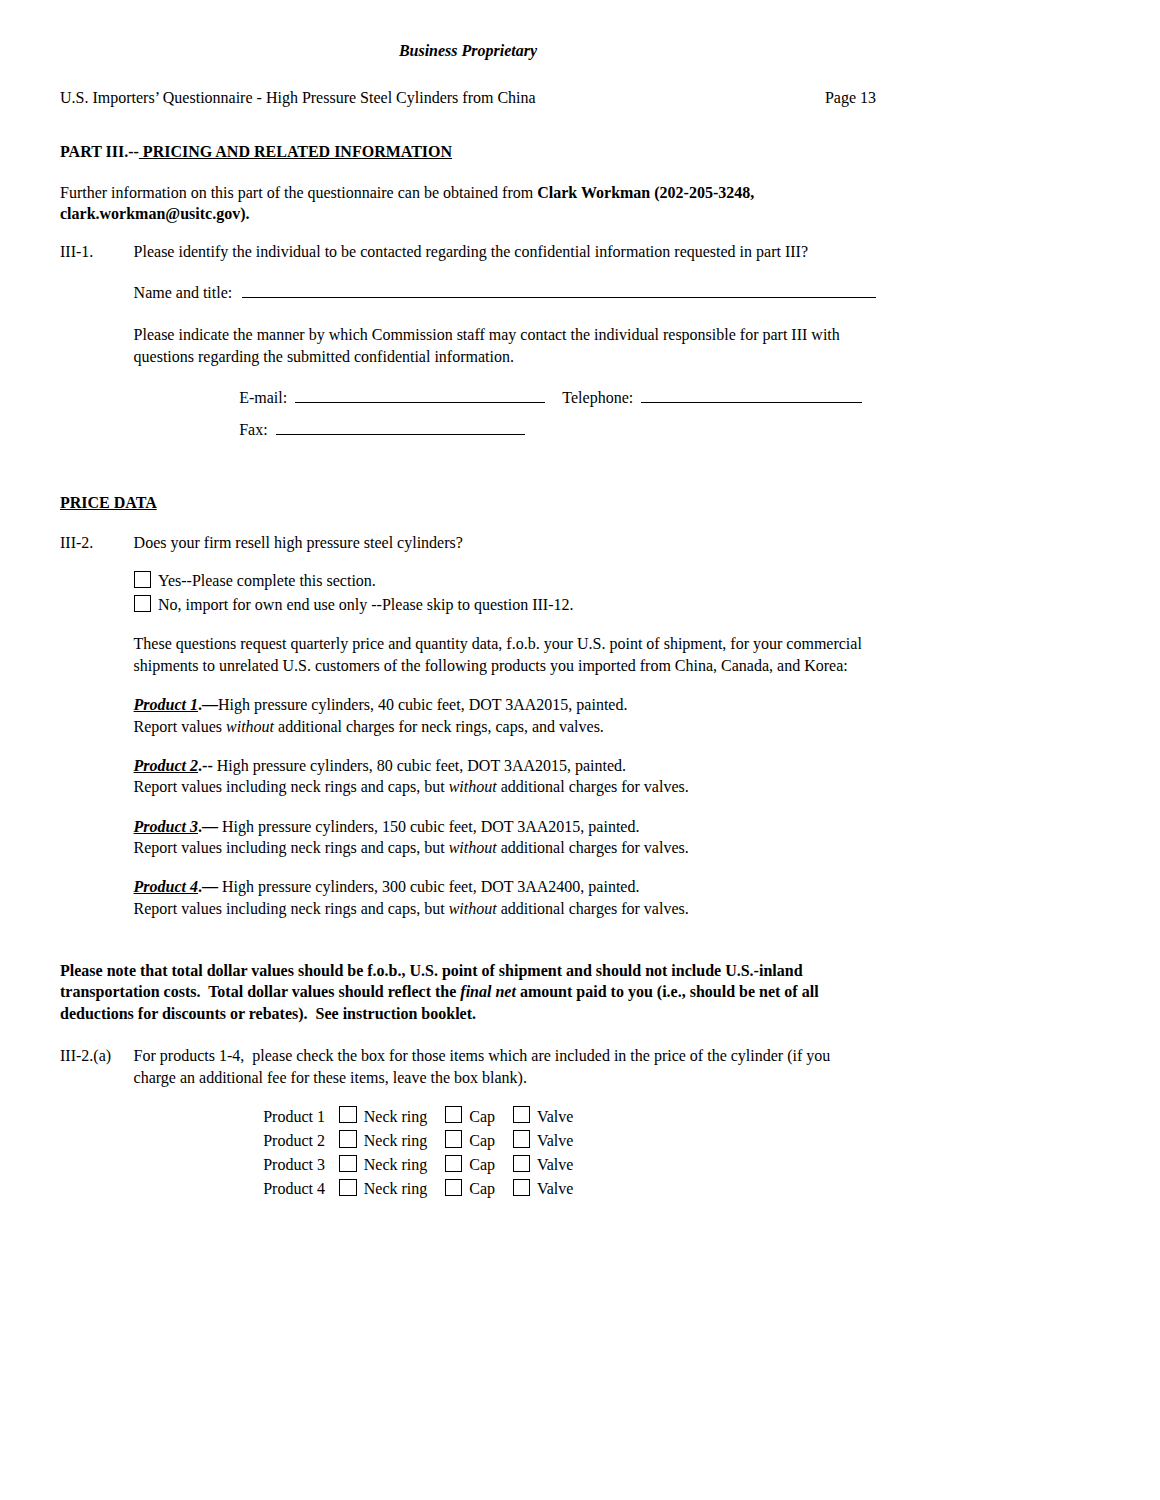Business Proprietary
U.S. Importers’ Questionnaire - High Pressure Steel Cylinders from China
Page 13
PART III.-- PRICING AND RELATED INFORMATION
Further information on this part of the questionnaire can be obtained from Clark Workman (202-205-3248, clark.workman@usitc.gov).
III-1.
Please identify the individual to be contacted regarding the confidential information requested in part III?
Name and title:
Please indicate the manner by which Commission staff may contact the individual responsible for part III with questions regarding the submitted confidential information.
E-mail: Telephone:
Fax:
PRICE DATA
III-2.
Does your firm resell high pressure steel cylinders?
Yes--Please complete this section.
No, import for own end use only --Please skip to question III-12.
These questions request quarterly price and quantity data, f.o.b. your U.S. point of shipment, for your commercial shipments to unrelated U.S. customers of the following products you imported from China, Canada, and Korea:
Product 1.—High pressure cylinders, 40 cubic feet, DOT 3AA2015, painted.
Report values without additional charges for neck rings, caps, and valves.
Product 2.-- High pressure cylinders, 80 cubic feet, DOT 3AA2015, painted.
Report values including neck rings and caps, but without additional charges for valves.
Product 3.— High pressure cylinders, 150 cubic feet, DOT 3AA2015, painted.
Report values including neck rings and caps, but without additional charges for valves.
Product 4.— High pressure cylinders, 300 cubic feet, DOT 3AA2400, painted.
Report values including neck rings and caps, but without additional charges for valves.
Please note that total dollar values should be f.o.b., U.S. point of shipment and should not include U.S.-inland transportation costs. Total dollar values should reflect the final net amount paid to you (i.e., should be net of all deductions for discounts or rebates). See instruction booklet.
III-2.(a)
For products 1-4, please check the box for those items which are included in the price of the cylinder (if you charge an additional fee for these items, leave the box blank).
| Product 1 | Neck ring | Cap | Valve |
| Product 2 | Neck ring | Cap | Valve |
| Product 3 | Neck ring | Cap | Valve |
| Product 4 | Neck ring | Cap | Valve |